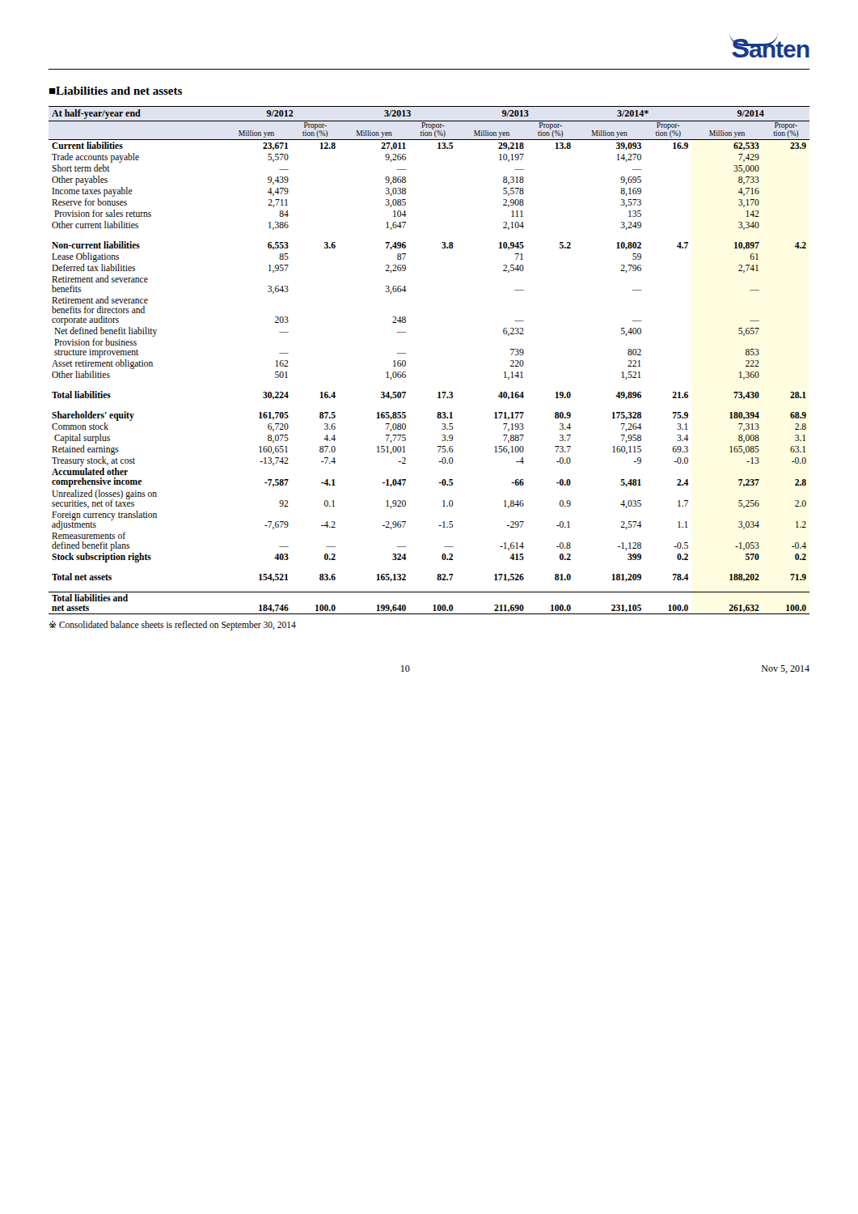Santen
■Liabilities and net assets
| At half-year/year end | 9/2012 | 3/2013 | 9/2013 | 3/2014* | 9/2014 |
| --- | --- | --- | --- | --- | --- |
| | Million yen | Propor- tion (%) | Million yen | Propor- tion (%) | Million yen | Propor- tion (%) | Million yen | Propor- tion (%) | Million yen | Propor- tion (%) |
| Current liabilities | 23,671 | 12.8 | 27,011 | 13.5 | 29,218 | 13.8 | 39,093 | 16.9 | 62,533 | 23.9 |
| Trade accounts payable | 5,570 | | 9,266 | | 10,197 | | 14,270 | | 7,429 | |
| Short term debt | — | | — | | — | | — | | 35,000 | |
| Other payables | 9,439 | | 9,868 | | 8,318 | | 9,695 | | 8,733 | |
| Income taxes payable | 4,479 | | 3,038 | | 5,578 | | 8,169 | | 4,716 | |
| Reserve for bonuses | 2,711 | | 3,085 | | 2,908 | | 3,573 | | 3,170 | |
| Provision for sales returns | 84 | | 104 | | 111 | | 135 | | 142 | |
| Other current liabilities | 1,386 | | 1,647 | | 2,104 | | 3,249 | | 3,340 | |
| Non-current liabilities | 6,553 | 3.6 | 7,496 | 3.8 | 10,945 | 5.2 | 10,802 | 4.7 | 10,897 | 4.2 |
| Lease Obligations | 85 | | 87 | | 71 | | 59 | | 61 | |
| Deferred tax liabilities | 1,957 | | 2,269 | | 2,540 | | 2,796 | | 2,741 | |
| Retirement and severance benefits | 3,643 | | 3,664 | | — | | — | | — | |
| Retirement and severance benefits for directors and corporate auditors | 203 | | 248 | | — | | — | | — | |
| Net defined benefit liability | — | | — | | 6,232 | | 5,400 | | 5,657 | |
| Provision for business structure improvement | — | | — | | 739 | | 802 | | 853 | |
| Asset retirement obligation | 162 | | 160 | | 220 | | 221 | | 222 | |
| Other liabilities | 501 | | 1,066 | | 1,141 | | 1,521 | | 1,360 | |
| Total liabilities | 30,224 | 16.4 | 34,507 | 17.3 | 40,164 | 19.0 | 49,896 | 21.6 | 73,430 | 28.1 |
| Shareholders' equity | 161,705 | 87.5 | 165,855 | 83.1 | 171,177 | 80.9 | 175,328 | 75.9 | 180,394 | 68.9 |
| Common stock | 6,720 | 3.6 | 7,080 | 3.5 | 7,193 | 3.4 | 7,264 | 3.1 | 7,313 | 2.8 |
| Capital surplus | 8,075 | 4.4 | 7,775 | 3.9 | 7,887 | 3.7 | 7,958 | 3.4 | 8,008 | 3.1 |
| Retained earnings | 160,651 | 87.0 | 151,001 | 75.6 | 156,100 | 73.7 | 160,115 | 69.3 | 165,085 | 63.1 |
| Treasury stock, at cost | -13,742 | -7.4 | -2 | -0.0 | -4 | -0.0 | -9 | -0.0 | -13 | -0.0 |
| Accumulated other comprehensive income | -7,587 | -4.1 | -1,047 | -0.5 | -66 | -0.0 | 5,481 | 2.4 | 7,237 | 2.8 |
| Unrealized (losses) gains on securities, net of taxes | 92 | 0.1 | 1,920 | 1.0 | 1,846 | 0.9 | 4,035 | 1.7 | 5,256 | 2.0 |
| Foreign currency translation adjustments | -7,679 | -4.2 | -2,967 | -1.5 | -297 | -0.1 | 2,574 | 1.1 | 3,034 | 1.2 |
| Remeasurements of defined benefit plans | — | — | — | — | -1,614 | -0.8 | -1,128 | -0.5 | -1,053 | -0.4 |
| Stock subscription rights | 403 | 0.2 | 324 | 0.2 | 415 | 0.2 | 399 | 0.2 | 570 | 0.2 |
| Total net assets | 154,521 | 83.6 | 165,132 | 82.7 | 171,526 | 81.0 | 181,209 | 78.4 | 188,202 | 71.9 |
| Total liabilities and net assets | 184,746 | 100.0 | 199,640 | 100.0 | 211,690 | 100.0 | 231,105 | 100.0 | 261,632 | 100.0 |
※ Consolidated balance sheets is reflected on September 30, 2014
10
Nov 5, 2014